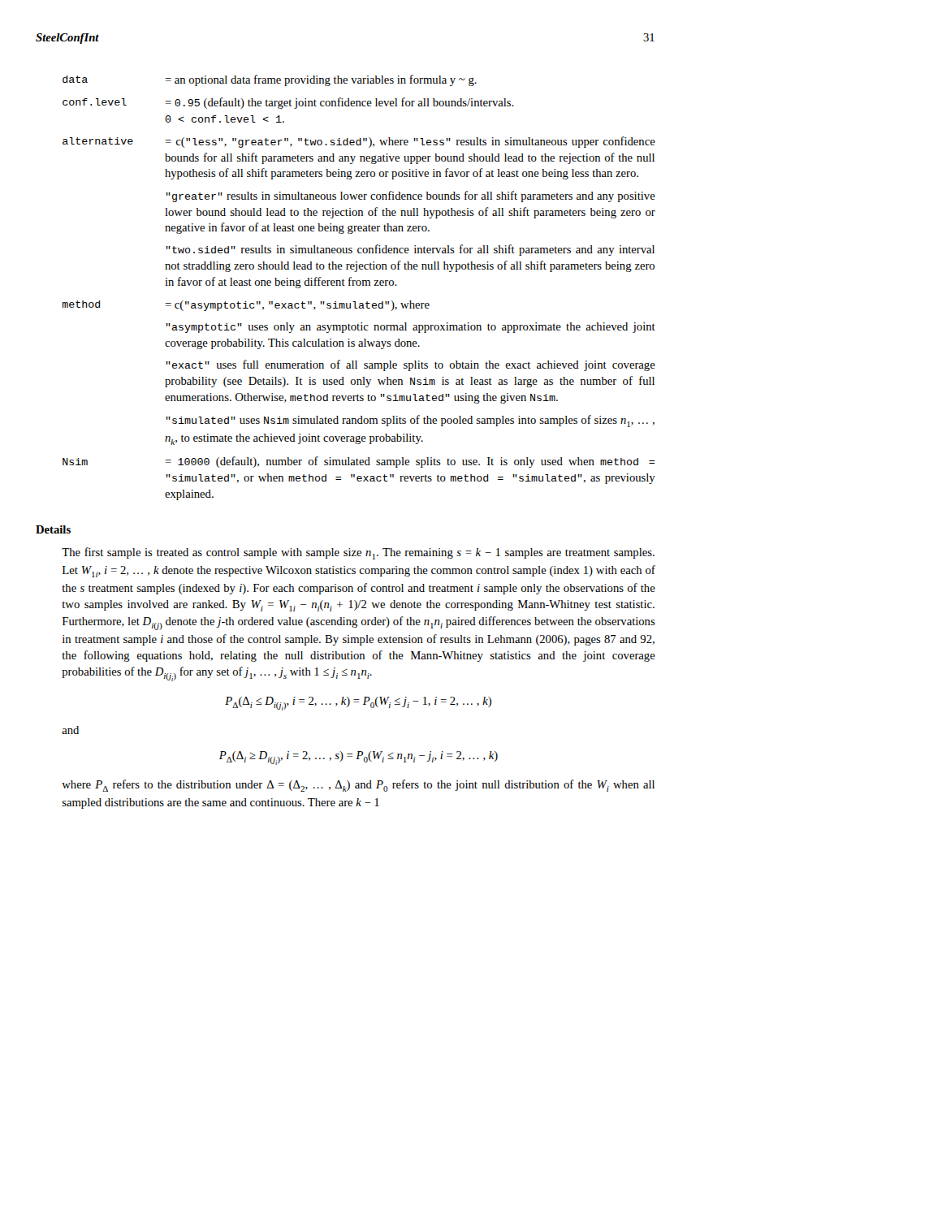SteelConfInt 31
data
= an optional data frame providing the variables in formula y ~ g.
conf.level
= 0.95 (default) the target joint confidence level for all bounds/intervals.
0 < conf.level < 1.
alternative
= c("less", "greater", "two.sided"), where "less" results in simultaneous upper confidence bounds for all shift parameters and any negative upper bound should lead to the rejection of the null hypothesis of all shift parameters being zero or positive in favor of at least one being less than zero.
"greater" results in simultaneous lower confidence bounds for all shift parameters and any positive lower bound should lead to the rejection of the null hypothesis of all shift parameters being zero or negative in favor of at least one being greater than zero.
"two.sided" results in simultaneous confidence intervals for all shift parameters and any interval not straddling zero should lead to the rejection of the null hypothesis of all shift parameters being zero in favor of at least one being different from zero.
method
= c("asymptotic", "exact", "simulated"), where
"asymptotic" uses only an asymptotic normal approximation to approximate the achieved joint coverage probability. This calculation is always done.
"exact" uses full enumeration of all sample splits to obtain the exact achieved joint coverage probability (see Details). It is used only when Nsim is at least as large as the number of full enumerations. Otherwise, method reverts to "simulated" using the given Nsim.
"simulated" uses Nsim simulated random splits of the pooled samples into samples of sizes n1, … , nk, to estimate the achieved joint coverage probability.
Nsim
= 10000 (default), number of simulated sample splits to use. It is only used when method = "simulated", or when method = "exact" reverts to method = "simulated", as previously explained.
Details
The first sample is treated as control sample with sample size n1. The remaining s = k − 1 samples are treatment samples. Let W1i, i = 2, … , k denote the respective Wilcoxon statistics comparing the common control sample (index 1) with each of the s treatment samples (indexed by i). For each comparison of control and treatment i sample only the observations of the two samples involved are ranked. By Wi = W1i − ni(ni + 1)/2 we denote the corresponding Mann-Whitney test statistic. Furthermore, let Di(j) denote the j-th ordered value (ascending order) of the n1ni paired differences between the observations in treatment sample i and those of the control sample. By simple extension of results in Lehmann (2006), pages 87 and 92, the following equations hold, relating the null distribution of the Mann-Whitney statistics and the joint coverage probabilities of the Di(ji) for any set of j1, … , js with 1 ≤ ji ≤ n1ni.
PΔ(Δi ≤ Di(ji), i = 2, … , k) = P0(Wi ≤ ji − 1, i = 2, … , k)
and
PΔ(Δi ≥ Di(ji), i = 2, … , s) = P0(Wi ≤ n1ni − ji, i = 2, … , k)
where PΔ refers to the distribution under Δ = (Δ2, … , Δk) and P0 refers to the joint null distribution of the Wi when all sampled distributions are the same and continuous. There are k − 1